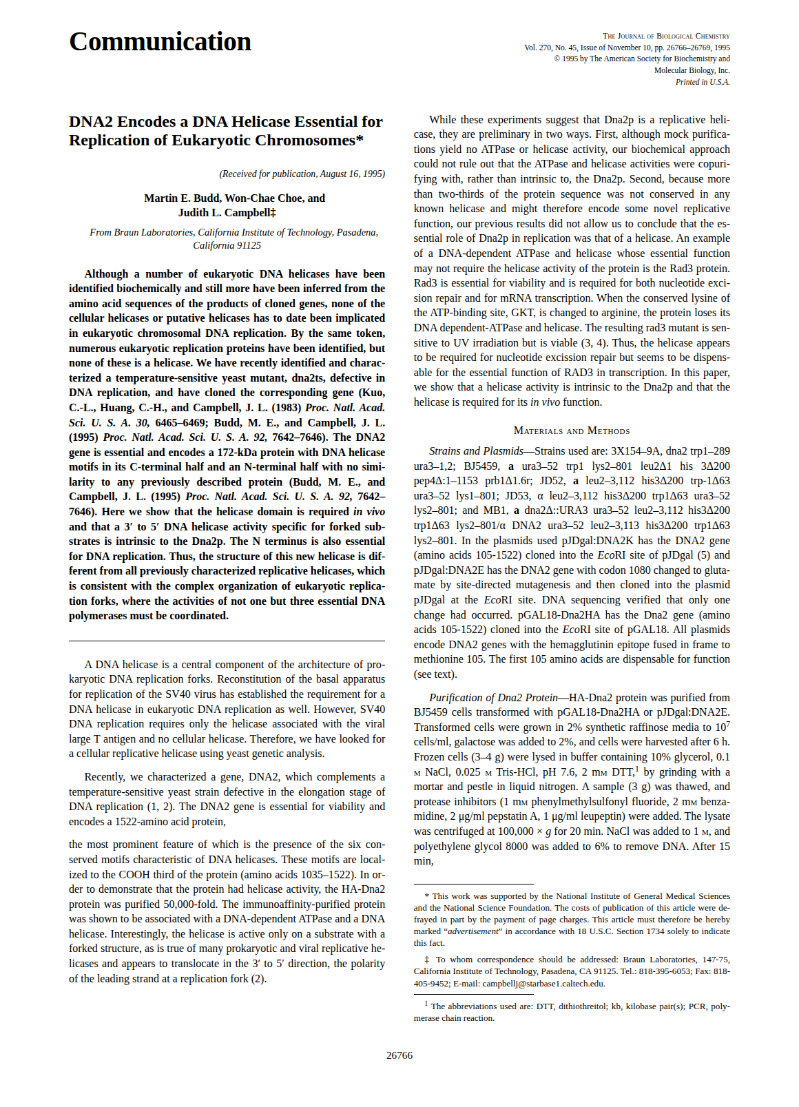Communication
The Journal of Biological Chemistry
Vol. 270, No. 45, Issue of November 10, pp. 26766–26769, 1995
© 1995 by The American Society for Biochemistry and Molecular Biology, Inc.
Printed in U.S.A.
DNA2 Encodes a DNA Helicase Essential for Replication of Eukaryotic Chromosomes*
(Received for publication, August 16, 1995)
Martin E. Budd, Won-Chae Choe, and
Judith L. Campbell‡
From Braun Laboratories, California Institute of Technology, Pasadena, California 91125
Although a number of eukaryotic DNA helicases have been identified biochemically and still more have been inferred from the amino acid sequences of the products of cloned genes, none of the cellular helicases or putative helicases has to date been implicated in eukaryotic chromosomal DNA replication. By the same token, numerous eukaryotic replication proteins have been identified, but none of these is a helicase. We have recently identified and characterized a temperature-sensitive yeast mutant, dna2ts, defective in DNA replication, and have cloned the corresponding gene (Kuo, C.-L., Huang, C.-H., and Campbell, J. L. (1983) Proc. Natl. Acad. Sci. U. S. A. 30, 6465–6469; Budd, M. E., and Campbell, J. L. (1995) Proc. Natl. Acad. Sci. U. S. A. 92, 7642–7646). The DNA2 gene is essential and encodes a 172-kDa protein with DNA helicase motifs in its C-terminal half and an N-terminal half with no similarity to any previously described protein (Budd, M. E., and Campbell, J. L. (1995) Proc. Natl. Acad. Sci. U. S. A. 92, 7642–7646). Here we show that the helicase domain is required in vivo and that a 3′ to 5′ DNA helicase activity specific for forked substrates is intrinsic to the Dna2p. The N terminus is also essential for DNA replication. Thus, the structure of this new helicase is different from all previously characterized replicative helicases, which is consistent with the complex organization of eukaryotic replication forks, where the activities of not one but three essential DNA polymerases must be coordinated.
A DNA helicase is a central component of the architecture of prokaryotic DNA replication forks. Reconstitution of the basal apparatus for replication of the SV40 virus has established the requirement for a DNA helicase in eukaryotic DNA replication as well. However, SV40 DNA replication requires only the helicase associated with the viral large T antigen and no cellular helicase. Therefore, we have looked for a cellular replicative helicase using yeast genetic analysis.
Recently, we characterized a gene, DNA2, which complements a temperature-sensitive yeast strain defective in the elongation stage of DNA replication (1, 2). The DNA2 gene is essential for viability and encodes a 1522-amino acid protein,
the most prominent feature of which is the presence of the six conserved motifs characteristic of DNA helicases. These motifs are localized to the COOH third of the protein (amino acids 1035–1522). In order to demonstrate that the protein had helicase activity, the HA-Dna2 protein was purified 50,000-fold. The immunoaffinity-purified protein was shown to be associated with a DNA-dependent ATPase and a DNA helicase. Interestingly, the helicase is active only on a substrate with a forked structure, as is true of many prokaryotic and viral replicative helicases and appears to translocate in the 3′ to 5′ direction, the polarity of the leading strand at a replication fork (2).
While these experiments suggest that Dna2p is a replicative helicase, they are preliminary in two ways. First, although mock purifications yield no ATPase or helicase activity, our biochemical approach could not rule out that the ATPase and helicase activities were copurifying with, rather than intrinsic to, the Dna2p. Second, because more than two-thirds of the protein sequence was not conserved in any known helicase and might therefore encode some novel replicative function, our previous results did not allow us to conclude that the essential role of Dna2p in replication was that of a helicase. An example of a DNA-dependent ATPase and helicase whose essential function may not require the helicase activity of the protein is the Rad3 protein. Rad3 is essential for viability and is required for both nucleotide excision repair and for mRNA transcription. When the conserved lysine of the ATP-binding site, GKT, is changed to arginine, the protein loses its DNA dependent-ATPase and helicase. The resulting rad3 mutant is sensitive to UV irradiation but is viable (3, 4). Thus, the helicase appears to be required for nucleotide excission repair but seems to be dispensable for the essential function of RAD3 in transcription. In this paper, we show that a helicase activity is intrinsic to the Dna2p and that the helicase is required for its in vivo function.
Materials and Methods
Strains and Plasmids—Strains used are: 3X154–9A, dna2 trp1–289 ura3–1,2; BJ5459, a ura3–52 trp1 lys2–801 leu2Δ1 his 3Δ200 pep4Δ:1–1153 prb1Δ1.6r; JD52, a leu2–3,112 his3Δ200 trp-1Δ63 ura3–52 lys1–801; JD53, α leu2–3,112 his3Δ200 trp1Δ63 ura3–52 lys2–801; and MB1, a dna2Δ::URA3 ura3–52 leu2–3,112 his3Δ200 trp1Δ63 lys2–801/α DNA2 ura3–52 leu2–3,113 his3Δ200 trp1Δ63 lys2–801. In the plasmids used pJDgal:DNA2K has the DNA2 gene (amino acids 105-1522) cloned into the Eco RI site of pJDgal (5) and pJDgal:DNA2E has the DNA2 gene with codon 1080 changed to glutamate by site-directed mutagenesis and then cloned into the plasmid pJDgal at the Eco RI site. DNA sequencing verified that only one change had occurred. pGAL18-Dna2HA has the Dna2 gene (amino acids 105-1522) cloned into the Eco RI site of pGAL18. All plasmids encode DNA2 genes with the hemagglutinin epitope fused in frame to methionine 105. The first 105 amino acids are dispensable for function (see text).
Purification of Dna2 Protein—HA-Dna2 protein was purified from BJ5459 cells transformed with pGAL18-Dna2HA or pJDgal:DNA2E. Transformed cells were grown in 2% synthetic raffinose media to 107 cells/ml, galactose was added to 2%, and cells were harvested after 6 h. Frozen cells (3–4 g) were lysed in buffer containing 10% glycerol, 0.1 m NaCl, 0.025 m Tris-HCl, pH 7.6, 2 mm DTT,1 by grinding with a mortar and pestle in liquid nitrogen. A sample (3 g) was thawed, and protease inhibitors (1 mm phenylmethylsulfonyl fluoride, 2 mm benzamidine, 2 μg/ml pepstatin A, 1 μg/ml leupeptin) were added. The lysate was centrifuged at 100,000 × g for 20 min. NaCl was added to 1 m, and polyethylene glycol 8000 was added to 6% to remove DNA. After 15 min,
* This work was supported by the National Institute of General Medical Sciences and the National Science Foundation. The costs of publication of this article were defrayed in part by the payment of page charges. This article must therefore be hereby marked “advertisement” in accordance with 18 U.S.C. Section 1734 solely to indicate this fact.
‡ To whom correspondence should be addressed: Braun Laboratories, 147-75, California Institute of Technology, Pasadena, CA 91125. Tel.: 818-395-6053; Fax: 818-405-9452; E-mail: campbellj@starbase1.caltech.edu.
1 The abbreviations used are: DTT, dithiothreitol; kb, kilobase pair(s); PCR, polymerase chain reaction.
26766